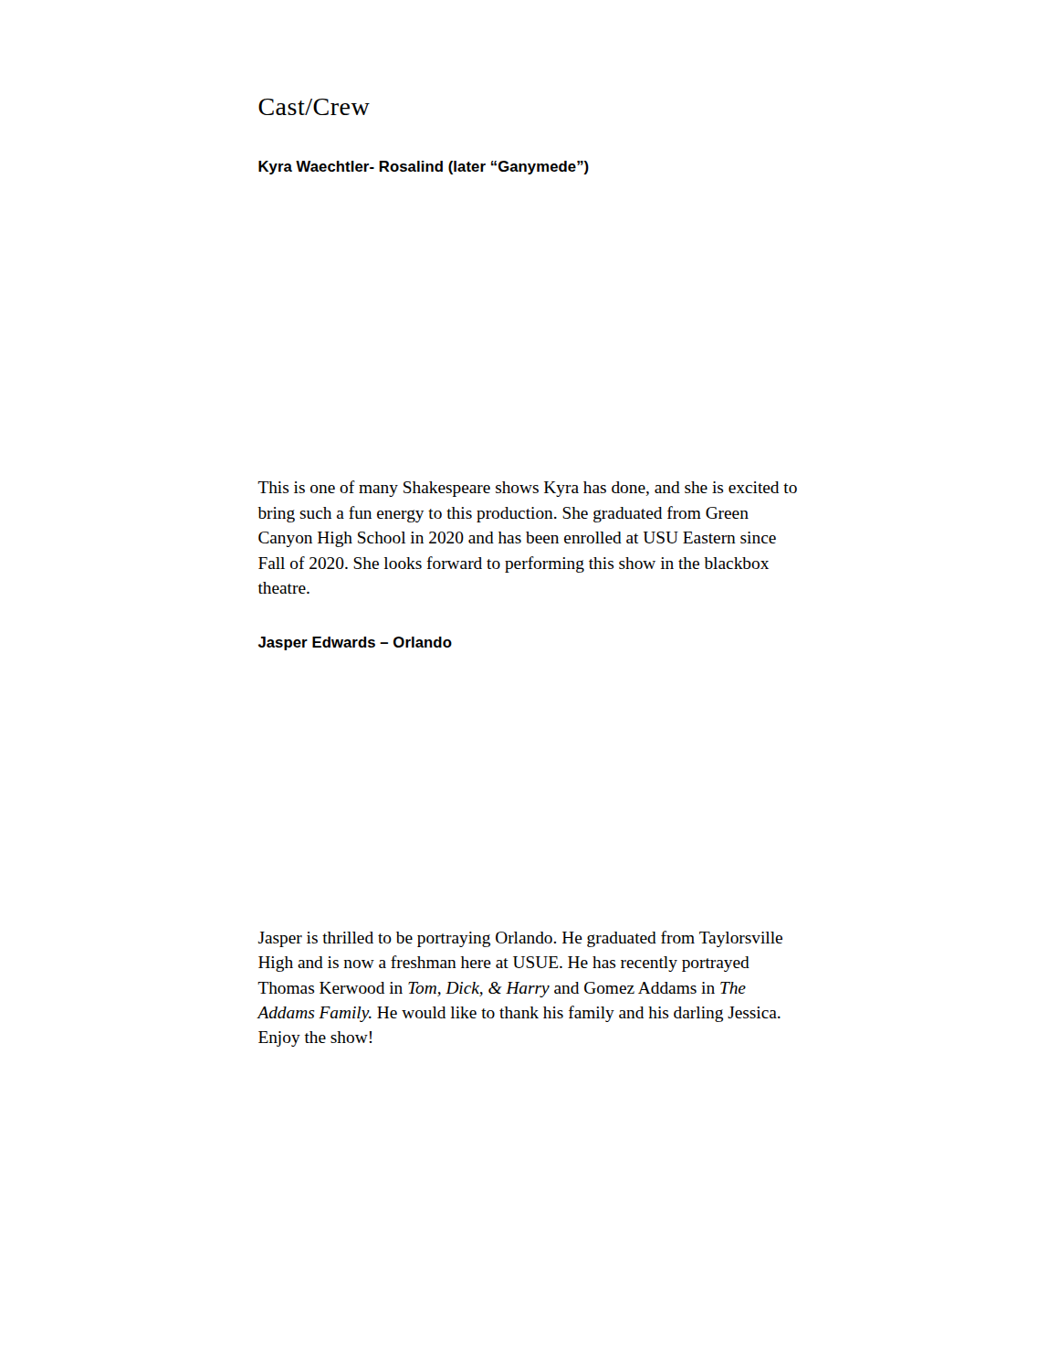Cast/Crew
Kyra Waechtler- Rosalind (later “Ganymede”)
This is one of many Shakespeare shows Kyra has done, and she is excited to bring such a fun energy to this production. She graduated from Green Canyon High School in 2020 and has been enrolled at USU Eastern since Fall of 2020. She looks forward to performing this show in the blackbox theatre.
Jasper Edwards – Orlando
Jasper is thrilled to be portraying Orlando. He graduated from Taylorsville High and is now a freshman here at USUE. He has recently portrayed Thomas Kerwood in Tom, Dick, & Harry and Gomez Addams in The Addams Family. He would like to thank his family and his darling Jessica. Enjoy the show!